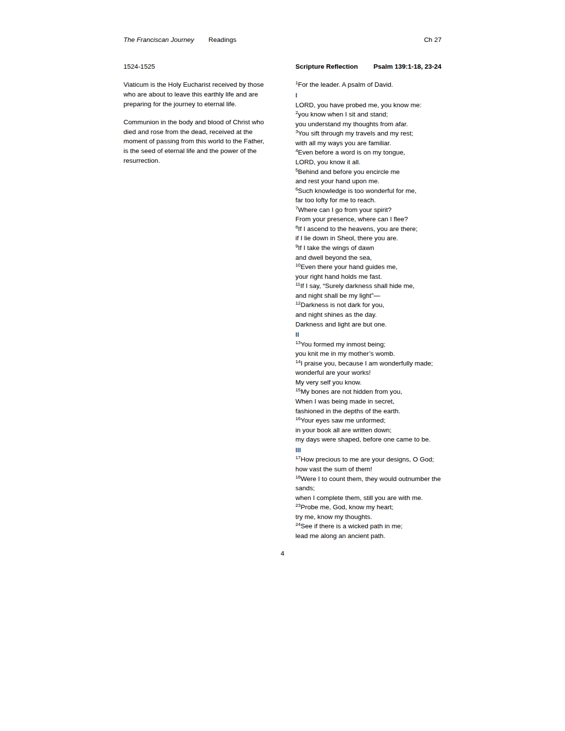The Franciscan Journey Readings Ch 27
1524-1525
Viaticum is the Holy Eucharist received by those who are about to leave this earthly life and are preparing for the journey to eternal life.
Communion in the body and blood of Christ who died and rose from the dead, received at the moment of passing from this world to the Father, is the seed of eternal life and the power of the resurrection.
Scripture Reflection Psalm 139:1-18, 23-24
1For the leader. A psalm of David.
I
LORD, you have probed me, you know me:
2you know when I sit and stand;
you understand my thoughts from afar.
3You sift through my travels and my rest;
with all my ways you are familiar.
4Even before a word is on my tongue,
LORD, you know it all.
5Behind and before you encircle me
and rest your hand upon me.
6Such knowledge is too wonderful for me,
far too lofty for me to reach.
7Where can I go from your spirit?
From your presence, where can I flee?
8If I ascend to the heavens, you are there;
if I lie down in Sheol, there you are.
9If I take the wings of dawn
and dwell beyond the sea,
10Even there your hand guides me,
your right hand holds me fast.
11If I say, “Surely darkness shall hide me,
and night shall be my light”—
12Darkness is not dark for you,
and night shines as the day.
Darkness and light are but one.
II
13You formed my inmost being;
you knit me in my mother’s womb.
14I praise you, because I am wonderfully made;
wonderful are your works!
My very self you know.
15My bones are not hidden from you,
When I was being made in secret,
fashioned in the depths of the earth.
16Your eyes saw me unformed;
in your book all are written down;
my days were shaped, before one came to be.
III
17How precious to me are your designs, O God;
how vast the sum of them!
18Were I to count them, they would outnumber the sands;
when I complete them, still you are with me.
23Probe me, God, know my heart;
try me, know my thoughts.
24See if there is a wicked path in me;
lead me along an ancient path.
4